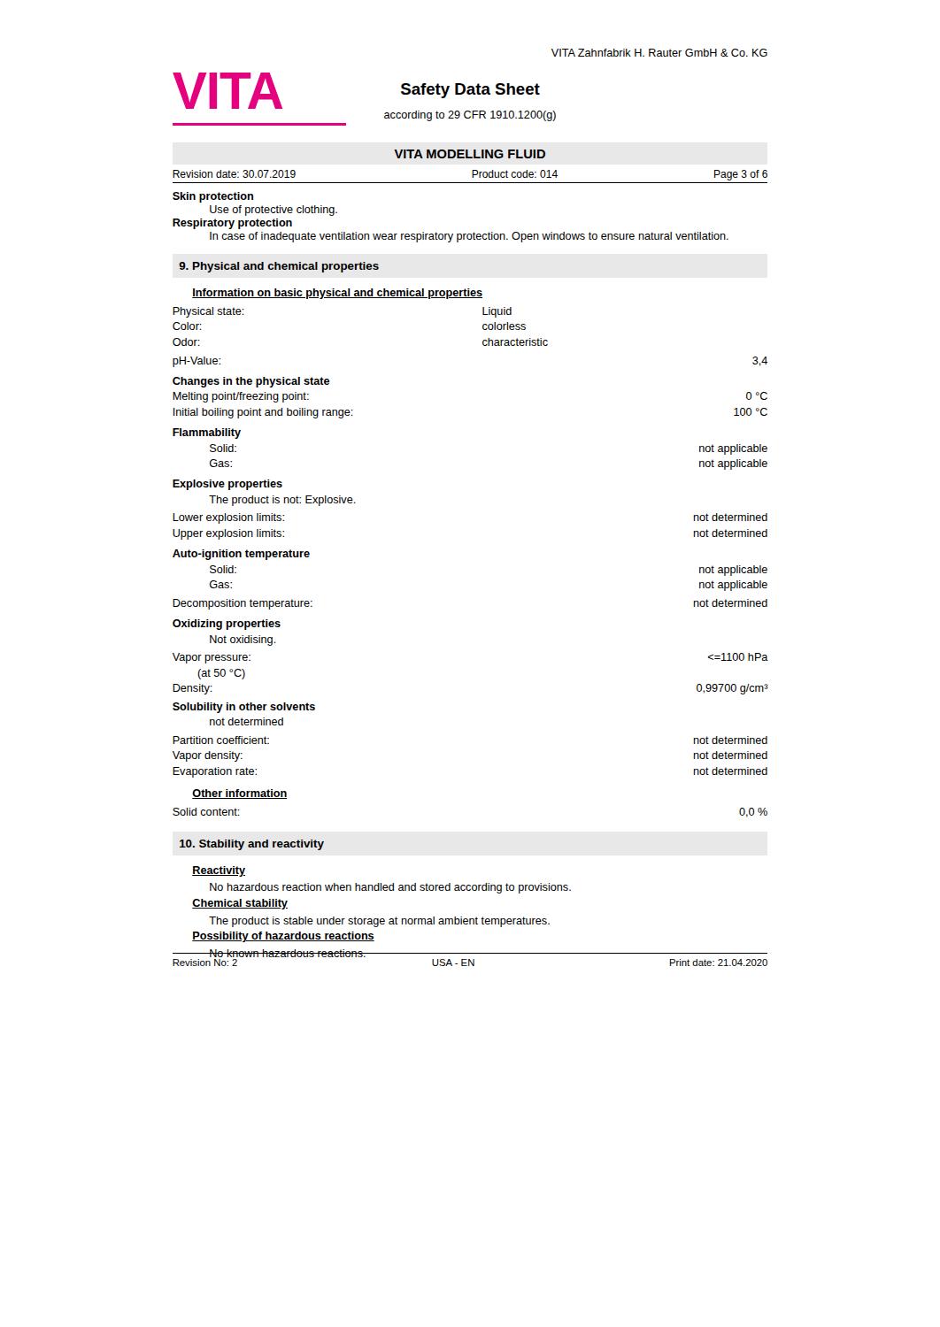VITA Zahnfabrik H. Rauter GmbH & Co. KG
VITA
Safety Data Sheet
according to 29 CFR 1910.1200(g)
VITA MODELLING FLUID
Revision date: 30.07.2019
Product code: 014
Page 3 of 6
Skin protection
Use of protective clothing.
Respiratory protection
In case of inadequate ventilation wear respiratory protection. Open windows to ensure natural ventilation.
9. Physical and chemical properties
Information on basic physical and chemical properties
| Physical state: | Liquid | |
| Color: | colorless | |
| Odor: | characteristic | |
| pH-Value: | | 3,4 |
| Changes in the physical state | | |
| Melting point/freezing point: | | 0 °C |
| Initial boiling point and boiling range: | | 100 °C |
| Flammability | | |
| Solid: | | not applicable |
| Gas: | | not applicable |
| Explosive properties | | |
| The product is not: Explosive. | | |
| Lower explosion limits: | | not determined |
| Upper explosion limits: | | not determined |
| Auto-ignition temperature | | |
| Solid: | | not applicable |
| Gas: | | not applicable |
| Decomposition temperature: | | not determined |
| Oxidizing properties | | |
| Not oxidising. | | |
| Vapor pressure: | | <=1100 hPa |
| (at 50 °C) | | |
| Density: | | 0,99700 g/cm³ |
| Solubility in other solvents | | |
| not determined | | |
| Partition coefficient: | | not determined |
| Vapor density: | | not determined |
| Evaporation rate: | | not determined |
Other information
| Solid content: | | 0,0 % |
10. Stability and reactivity
Reactivity
No hazardous reaction when handled and stored according to provisions.
Chemical stability
The product is stable under storage at normal ambient temperatures.
Possibility of hazardous reactions
No known hazardous reactions.
Revision No: 2
USA - EN
Print date: 21.04.2020